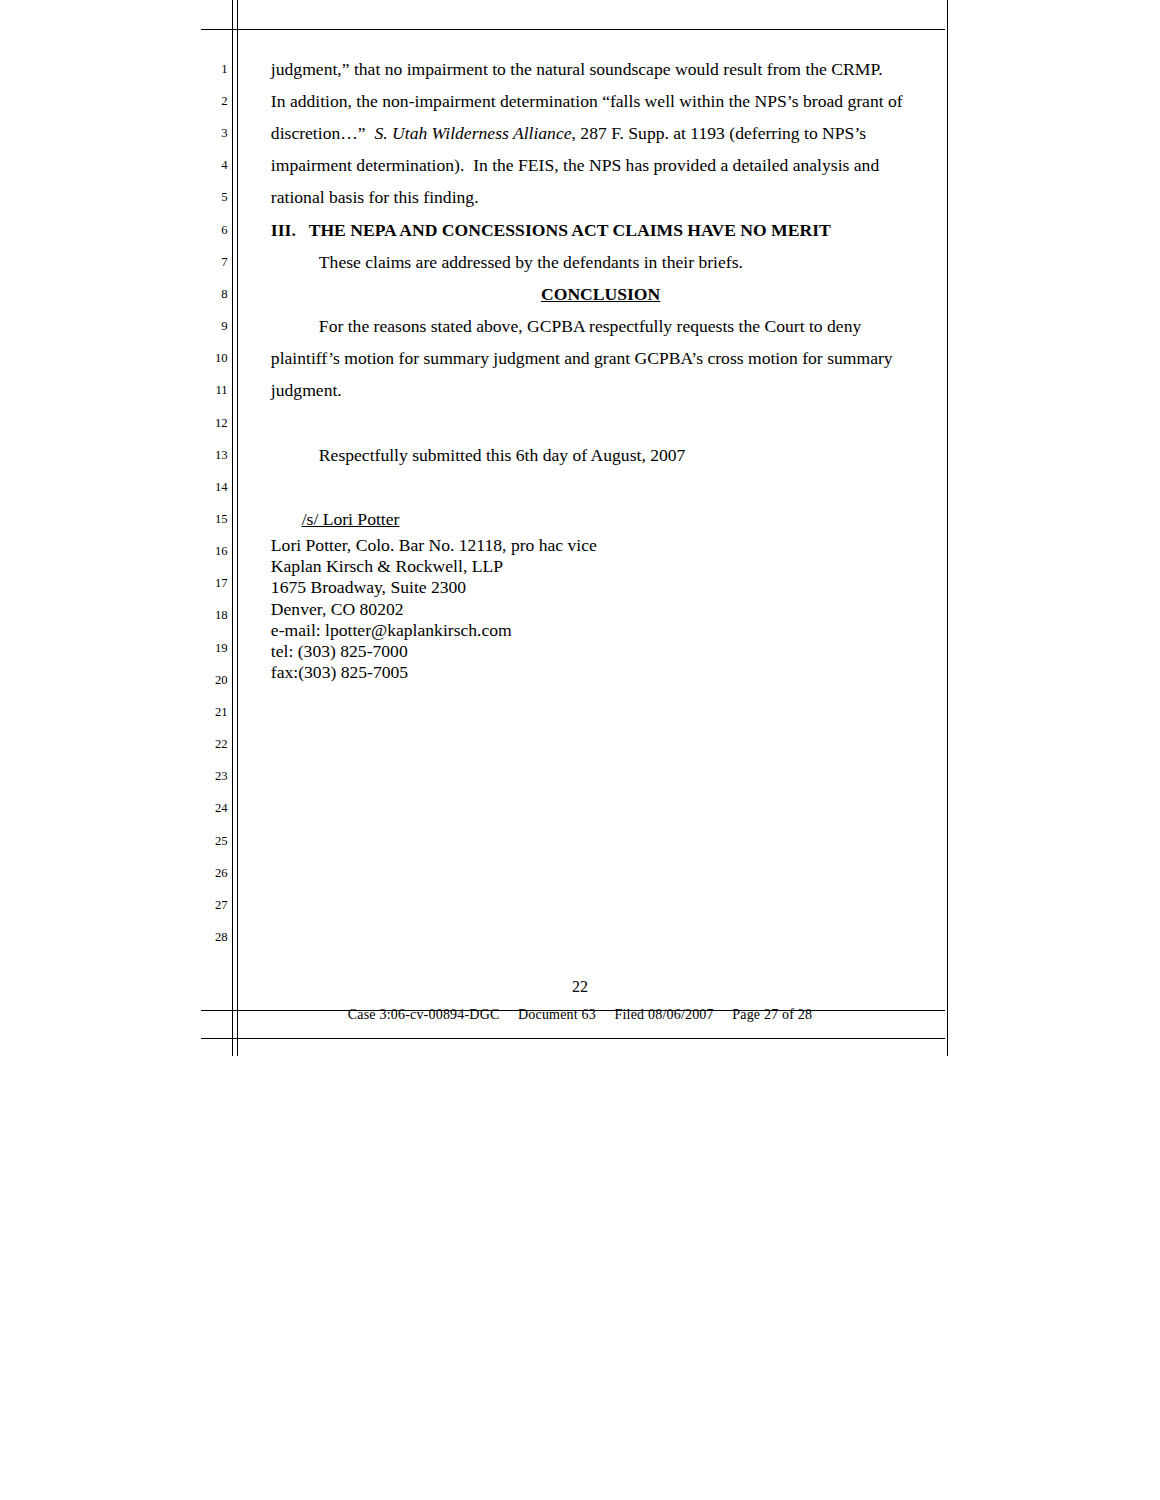1
2
3
4
5
6
7
8
9
10
11
12
13
14
15
16
17
18
19
20
21
22
23
24
25
26
27
28
judgment,” that no impairment to the natural soundscape would result from the CRMP.
In addition, the non-impairment determination “falls well within the NPS’s broad grant of
discretion…” S. Utah Wilderness Alliance, 287 F. Supp. at 1193 (deferring to NPS’s
impairment determination). In the FEIS, the NPS has provided a detailed analysis and
rational basis for this finding.
III. THE NEPA AND CONCESSIONS ACT CLAIMS HAVE NO MERIT
These claims are addressed by the defendants in their briefs.
CONCLUSION
For the reasons stated above, GCPBA respectfully requests the Court to deny
plaintiff’s motion for summary judgment and grant GCPBA’s cross motion for summary
judgment.
Respectfully submitted this 6th day of August, 2007
/s/ Lori Potter
Lori Potter, Colo. Bar No. 12118, pro hac vice
Kaplan Kirsch & Rockwell, LLP
1675 Broadway, Suite 2300
Denver, CO 80202
e-mail: lpotter@kaplankirsch.com
tel: (303) 825-7000
fax:(303) 825-7005
22
Case 3:06-cv-00894-DGC Document 63 Filed 08/06/2007 Page 27 of 28